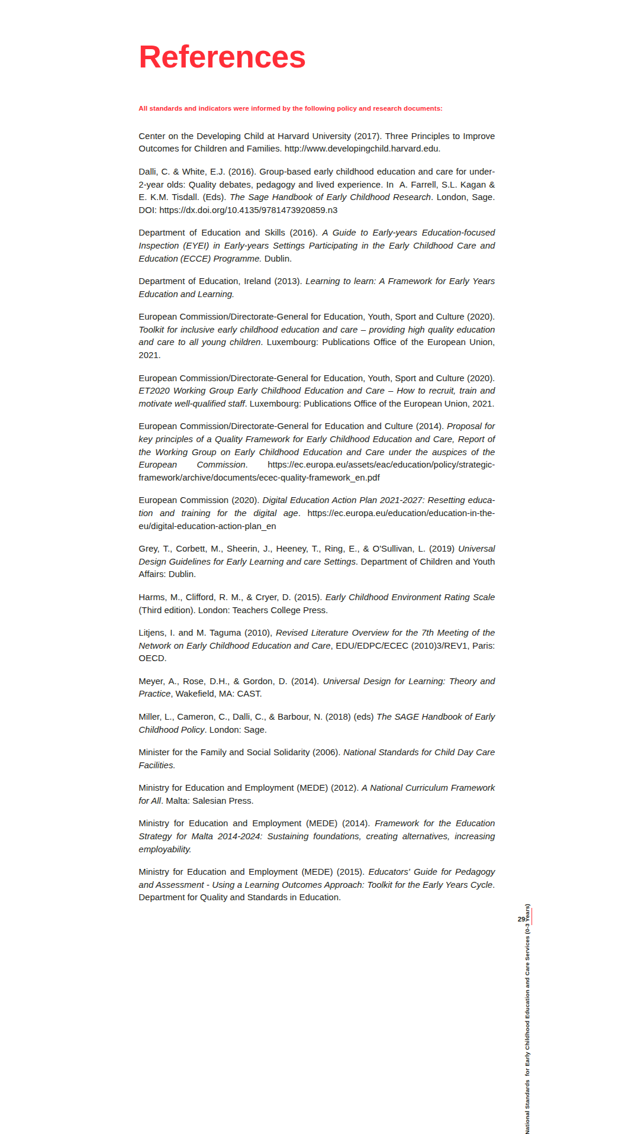References
All standards and indicators were informed by the following policy and research documents:
Center on the Developing Child at Harvard University (2017). Three Principles to Improve Outcomes for Children and Families. http://www.developingchild.harvard.edu.
Dalli, C. & White, E.J. (2016). Group-based early childhood education and care for under-2-year olds: Quality debates, pedagogy and lived experience. In A. Farrell, S.L. Kagan & E. K.M. Tisdall. (Eds). The Sage Handbook of Early Childhood Research. London, Sage. DOI: https://dx.doi.org/10.4135/9781473920859.n3
Department of Education and Skills (2016). A Guide to Early-years Education-focused Inspection (EYEI) in Early-years Settings Participating in the Early Childhood Care and Education (ECCE) Programme. Dublin.
Department of Education, Ireland (2013). Learning to learn: A Framework for Early Years Education and Learning.
European Commission/Directorate-General for Education, Youth, Sport and Culture (2020). Toolkit for inclusive early childhood education and care – providing high quality education and care to all young children. Luxembourg: Publications Office of the European Union, 2021.
European Commission/Directorate-General for Education, Youth, Sport and Culture (2020). ET2020 Working Group Early Childhood Education and Care – How to recruit, train and motivate well-qualified staff. Luxembourg: Publications Office of the European Union, 2021.
European Commission/Directorate-General for Education and Culture (2014). Proposal for key principles of a Quality Framework for Early Childhood Education and Care, Report of the Working Group on Early Childhood Education and Care under the auspices of the European Commission. https://ec.europa.eu/assets/eac/education/policy/strategic-framework/archive/documents/ecec-quality-framework_en.pdf
European Commission (2020). Digital Education Action Plan 2021-2027: Resetting education and training for the digital age. https://ec.europa.eu/education/education-in-the-eu/digital-education-action-plan_en
Grey, T., Corbett, M., Sheerin, J., Heeney, T., Ring, E., & O'Sullivan, L. (2019) Universal Design Guidelines for Early Learning and care Settings. Department of Children and Youth Affairs: Dublin.
Harms, M., Clifford, R. M., & Cryer, D. (2015). Early Childhood Environment Rating Scale (Third edition). London: Teachers College Press.
Litjens, I. and M. Taguma (2010), Revised Literature Overview for the 7th Meeting of the Network on Early Childhood Education and Care, EDU/EDPC/ECEC (2010)3/REV1, Paris: OECD.
Meyer, A., Rose, D.H., & Gordon, D. (2014). Universal Design for Learning: Theory and Practice, Wakefield, MA: CAST.
Miller, L., Cameron, C., Dalli, C., & Barbour, N. (2018) (eds) The SAGE Handbook of Early Childhood Policy. London: Sage.
Minister for the Family and Social Solidarity (2006). National Standards for Child Day Care Facilities.
Ministry for Education and Employment (MEDE) (2012). A National Curriculum Framework for All. Malta: Salesian Press.
Ministry for Education and Employment (MEDE) (2014). Framework for the Education Strategy for Malta 2014-2024: Sustaining foundations, creating alternatives, increasing employability.
Ministry for Education and Employment (MEDE) (2015). Educators' Guide for Pedagogy and Assessment - Using a Learning Outcomes Approach: Toolkit for the Early Years Cycle. Department for Quality and Standards in Education.
National Standards for Early Childhood Education and Care Services (0-3 Years)
29